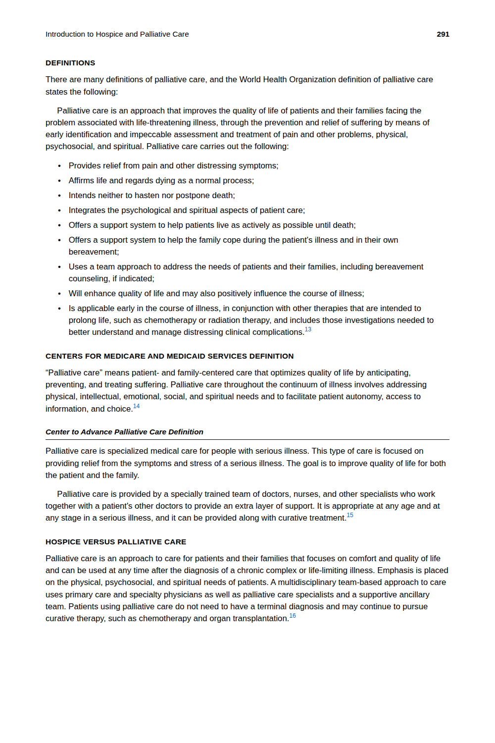Introduction to Hospice and Palliative Care 291
Definitions
There are many definitions of palliative care, and the World Health Organization definition of palliative care states the following:
Palliative care is an approach that improves the quality of life of patients and their families facing the problem associated with life-threatening illness, through the prevention and relief of suffering by means of early identification and impeccable assessment and treatment of pain and other problems, physical, psychosocial, and spiritual. Palliative care carries out the following:
Provides relief from pain and other distressing symptoms;
Affirms life and regards dying as a normal process;
Intends neither to hasten nor postpone death;
Integrates the psychological and spiritual aspects of patient care;
Offers a support system to help patients live as actively as possible until death;
Offers a support system to help the family cope during the patient's illness and in their own bereavement;
Uses a team approach to address the needs of patients and their families, including bereavement counseling, if indicated;
Will enhance quality of life and may also positively influence the course of illness;
Is applicable early in the course of illness, in conjunction with other therapies that are intended to prolong life, such as chemotherapy or radiation therapy, and includes those investigations needed to better understand and manage distressing clinical complications.13
Centers for Medicare and Medicaid Services Definition
“Palliative care” means patient- and family-centered care that optimizes quality of life by anticipating, preventing, and treating suffering. Palliative care throughout the continuum of illness involves addressing physical, intellectual, emotional, social, and spiritual needs and to facilitate patient autonomy, access to information, and choice.14
Center to Advance Palliative Care Definition
Palliative care is specialized medical care for people with serious illness. This type of care is focused on providing relief from the symptoms and stress of a serious illness. The goal is to improve quality of life for both the patient and the family.
Palliative care is provided by a specially trained team of doctors, nurses, and other specialists who work together with a patient's other doctors to provide an extra layer of support. It is appropriate at any age and at any stage in a serious illness, and it can be provided along with curative treatment.15
Hospice Versus Palliative Care
Palliative care is an approach to care for patients and their families that focuses on comfort and quality of life and can be used at any time after the diagnosis of a chronic complex or life-limiting illness. Emphasis is placed on the physical, psychosocial, and spiritual needs of patients. A multidisciplinary team-based approach to care uses primary care and specialty physicians as well as palliative care specialists and a supportive ancillary team. Patients using palliative care do not need to have a terminal diagnosis and may continue to pursue curative therapy, such as chemotherapy and organ transplantation.16